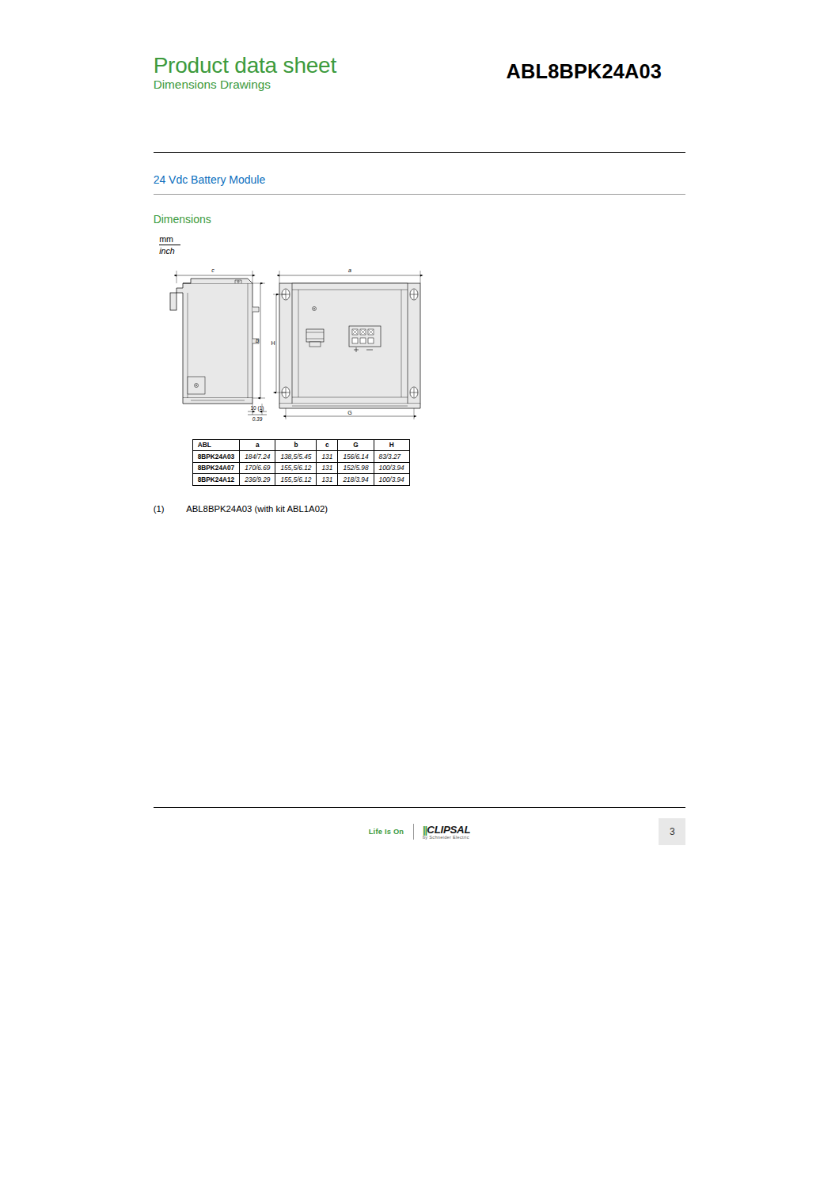Product data sheet
Dimensions Drawings
ABL8BPK24A03
24 Vdc Battery Module
Dimensions
mm inch
c b 10 (1) 0.39 a H G
| ABL | a | b | c | G | H |
| --- | --- | --- | --- | --- | --- |
| 8BPK24A03 | 184/7.24 | 138,5/5.45 | 131 | 156/6.14 | 83/3.27 |
| 8BPK24A07 | 170/6.69 | 155,5/6.12 | 131 | 152/5.98 | 100/3.94 |
| 8BPK24A12 | 236/9.29 | 155,5/6.12 | 131 | 218/3.94 | 100/3.94 |
(1) ABL8BPK24A03 (with kit ABL1A02)
Life Is On
||CLIPSAL by Schneider Electric
3